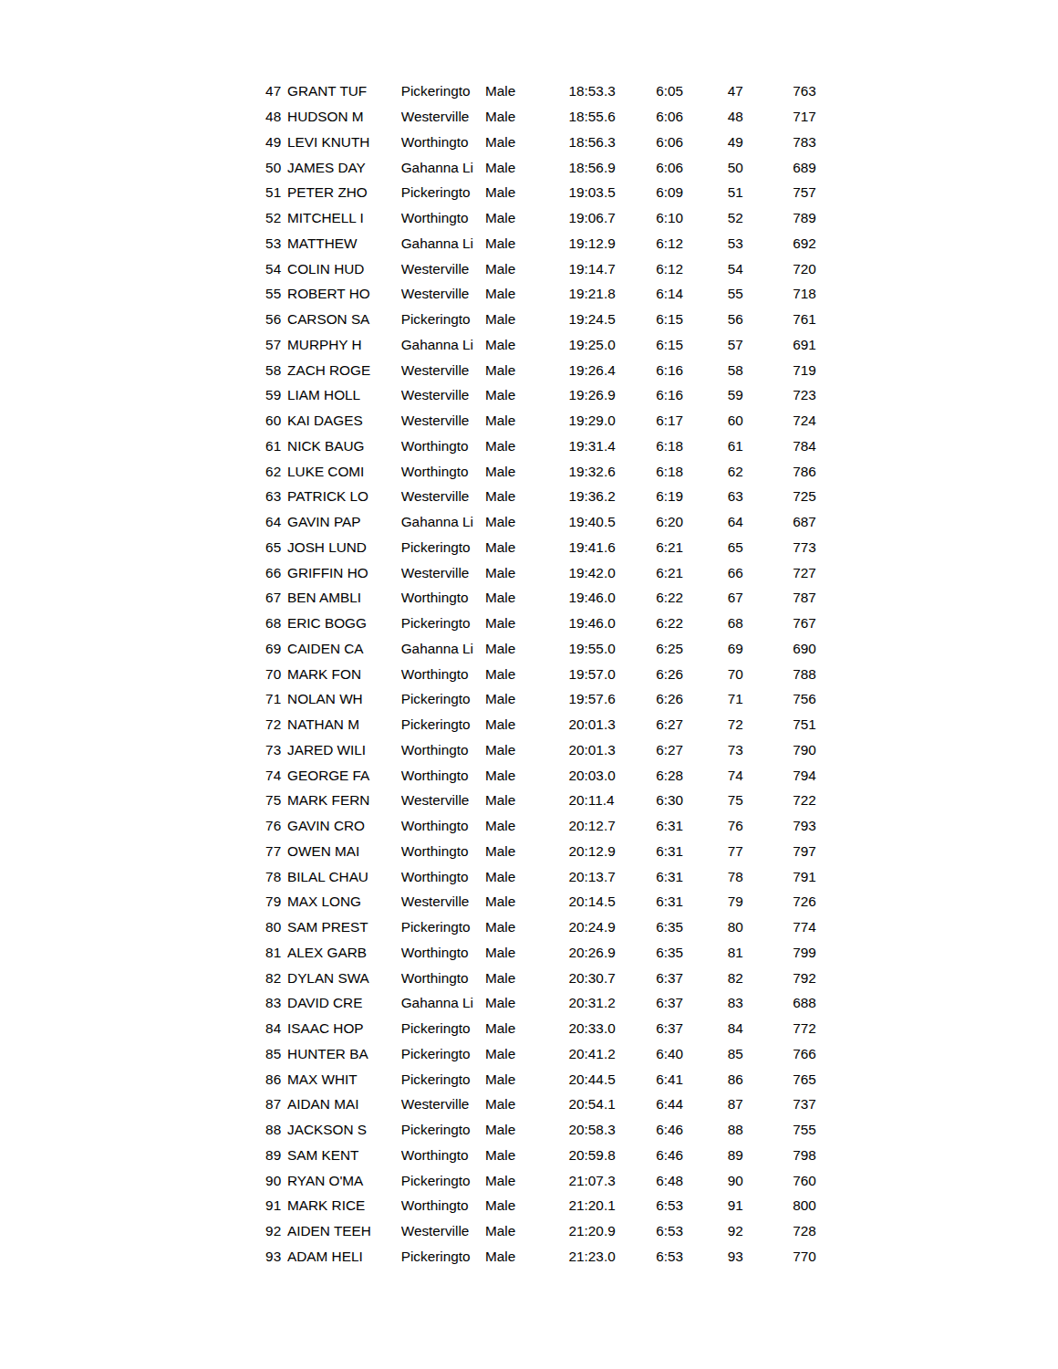| 47 | GRANT TUF | Pickeringto | Male | 18:53.3 | 6:05 | 47 | 763 |
| 48 | HUDSON M | Westerville | Male | 18:55.6 | 6:06 | 48 | 717 |
| 49 | LEVI KNUTH | Worthingto | Male | 18:56.3 | 6:06 | 49 | 783 |
| 50 | JAMES DAY | Gahanna Li | Male | 18:56.9 | 6:06 | 50 | 689 |
| 51 | PETER ZHO | Pickeringto | Male | 19:03.5 | 6:09 | 51 | 757 |
| 52 | MITCHELL I | Worthingto | Male | 19:06.7 | 6:10 | 52 | 789 |
| 53 | MATTHEW | Gahanna Li | Male | 19:12.9 | 6:12 | 53 | 692 |
| 54 | COLIN HUD | Westerville | Male | 19:14.7 | 6:12 | 54 | 720 |
| 55 | ROBERT HO | Westerville | Male | 19:21.8 | 6:14 | 55 | 718 |
| 56 | CARSON SA | Pickeringto | Male | 19:24.5 | 6:15 | 56 | 761 |
| 57 | MURPHY H | Gahanna Li | Male | 19:25.0 | 6:15 | 57 | 691 |
| 58 | ZACH ROGE | Westerville | Male | 19:26.4 | 6:16 | 58 | 719 |
| 59 | LIAM HOLL | Westerville | Male | 19:26.9 | 6:16 | 59 | 723 |
| 60 | KAI DAGES | Westerville | Male | 19:29.0 | 6:17 | 60 | 724 |
| 61 | NICK BAUG | Worthingto | Male | 19:31.4 | 6:18 | 61 | 784 |
| 62 | LUKE COMI | Worthingto | Male | 19:32.6 | 6:18 | 62 | 786 |
| 63 | PATRICK LO | Westerville | Male | 19:36.2 | 6:19 | 63 | 725 |
| 64 | GAVIN PAP | Gahanna Li | Male | 19:40.5 | 6:20 | 64 | 687 |
| 65 | JOSH LUND | Pickeringto | Male | 19:41.6 | 6:21 | 65 | 773 |
| 66 | GRIFFIN HO | Westerville | Male | 19:42.0 | 6:21 | 66 | 727 |
| 67 | BEN AMBLI | Worthingto | Male | 19:46.0 | 6:22 | 67 | 787 |
| 68 | ERIC BOGG | Pickeringto | Male | 19:46.0 | 6:22 | 68 | 767 |
| 69 | CAIDEN CA | Gahanna Li | Male | 19:55.0 | 6:25 | 69 | 690 |
| 70 | MARK FON | Worthingto | Male | 19:57.0 | 6:26 | 70 | 788 |
| 71 | NOLAN WH | Pickeringto | Male | 19:57.6 | 6:26 | 71 | 756 |
| 72 | NATHAN M | Pickeringto | Male | 20:01.3 | 6:27 | 72 | 751 |
| 73 | JARED WILI | Worthingto | Male | 20:01.3 | 6:27 | 73 | 790 |
| 74 | GEORGE FA | Worthingto | Male | 20:03.0 | 6:28 | 74 | 794 |
| 75 | MARK FERN | Westerville | Male | 20:11.4 | 6:30 | 75 | 722 |
| 76 | GAVIN CRO | Worthingto | Male | 20:12.7 | 6:31 | 76 | 793 |
| 77 | OWEN MAI | Worthingto | Male | 20:12.9 | 6:31 | 77 | 797 |
| 78 | BILAL CHAU | Worthingto | Male | 20:13.7 | 6:31 | 78 | 791 |
| 79 | MAX LONG | Westerville | Male | 20:14.5 | 6:31 | 79 | 726 |
| 80 | SAM PREST | Pickeringto | Male | 20:24.9 | 6:35 | 80 | 774 |
| 81 | ALEX GARB | Worthingto | Male | 20:26.9 | 6:35 | 81 | 799 |
| 82 | DYLAN SWA | Worthingto | Male | 20:30.7 | 6:37 | 82 | 792 |
| 83 | DAVID CRE | Gahanna Li | Male | 20:31.2 | 6:37 | 83 | 688 |
| 84 | ISAAC HOP | Pickeringto | Male | 20:33.0 | 6:37 | 84 | 772 |
| 85 | HUNTER BA | Pickeringto | Male | 20:41.2 | 6:40 | 85 | 766 |
| 86 | MAX WHIT | Pickeringto | Male | 20:44.5 | 6:41 | 86 | 765 |
| 87 | AIDAN MAI | Westerville | Male | 20:54.1 | 6:44 | 87 | 737 |
| 88 | JACKSON S | Pickeringto | Male | 20:58.3 | 6:46 | 88 | 755 |
| 89 | SAM KENT | Worthingto | Male | 20:59.8 | 6:46 | 89 | 798 |
| 90 | RYAN O'MA | Pickeringto | Male | 21:07.3 | 6:48 | 90 | 760 |
| 91 | MARK RICE | Worthingto | Male | 21:20.1 | 6:53 | 91 | 800 |
| 92 | AIDEN TEEH | Westerville | Male | 21:20.9 | 6:53 | 92 | 728 |
| 93 | ADAM HELI | Pickeringto | Male | 21:23.0 | 6:53 | 93 | 770 |